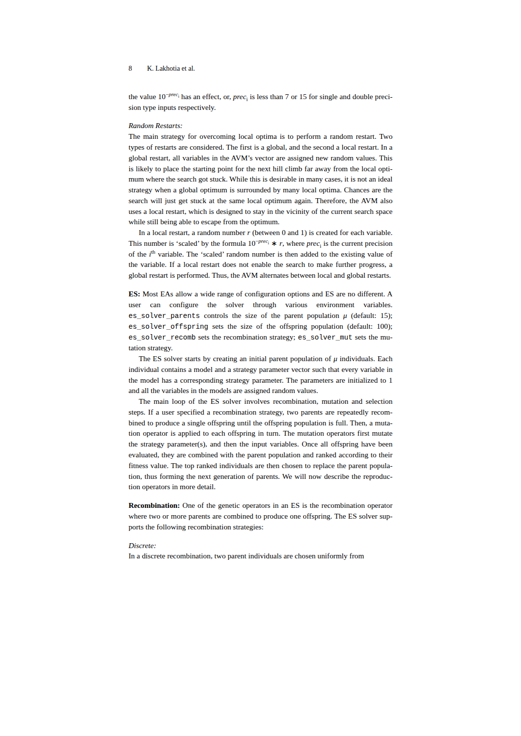8 K. Lakhotia et al.
the value 10−preci has an effect, or, preci is less than 7 or 15 for single and double precision type inputs respectively.
Random Restarts:
The main strategy for overcoming local optima is to perform a random restart. Two types of restarts are considered. The first is a global, and the second a local restart. In a global restart, all variables in the AVM’s vector are assigned new random values. This is likely to place the starting point for the next hill climb far away from the local optimum where the search got stuck. While this is desirable in many cases, it is not an ideal strategy when a global optimum is surrounded by many local optima. Chances are the search will just get stuck at the same local optimum again. Therefore, the AVM also uses a local restart, which is designed to stay in the vicinity of the current search space while still being able to escape from the optimum.
In a local restart, a random number r (between 0 and 1) is created for each variable. This number is ‘scaled’ by the formula 10−preci ∗ r, where preci is the current precision of the ith variable. The ‘scaled’ random number is then added to the existing value of the variable. If a local restart does not enable the search to make further progress, a global restart is performed. Thus, the AVM alternates between local and global restarts.
ES: Most EAs allow a wide range of configuration options and ES are no different. A user can configure the solver through various environment variables. es_solver_parents controls the size of the parent population μ (default: 15); es_solver_offspring sets the size of the offspring population (default: 100); es_solver_recomb sets the recombination strategy; es_solver_mut sets the mutation strategy.
The ES solver starts by creating an initial parent population of μ individuals. Each individual contains a model and a strategy parameter vector such that every variable in the model has a corresponding strategy parameter. The parameters are initialized to 1 and all the variables in the models are assigned random values.
The main loop of the ES solver involves recombination, mutation and selection steps. If a user specified a recombination strategy, two parents are repeatedly recombined to produce a single offspring until the offspring population is full. Then, a mutation operator is applied to each offspring in turn. The mutation operators first mutate the strategy parameter(s), and then the input variables. Once all offspring have been evaluated, they are combined with the parent population and ranked according to their fitness value. The top ranked individuals are then chosen to replace the parent population, thus forming the next generation of parents. We will now describe the reproduction operators in more detail.
Recombination: One of the genetic operators in an ES is the recombination operator where two or more parents are combined to produce one offspring. The ES solver supports the following recombination strategies:
Discrete:
In a discrete recombination, two parent individuals are chosen uniformly from